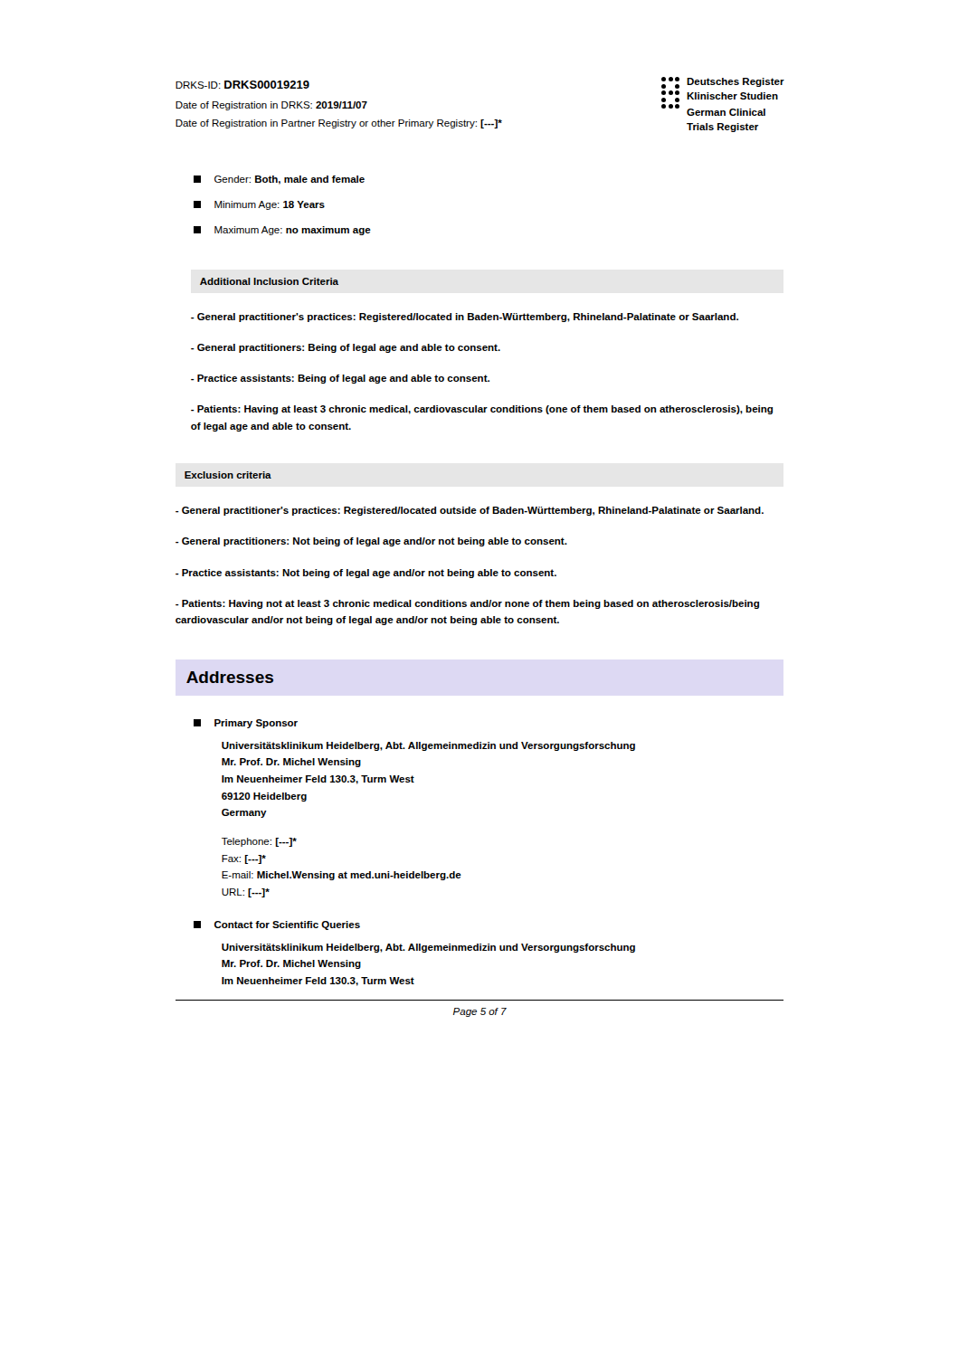DRKS-ID: DRKS00019219
Date of Registration in DRKS: 2019/11/07
Date of Registration in Partner Registry or other Primary Registry: [---]*
Deutsches Register
Klinischer Studien
German Clinical
Trials Register
Gender: Both, male and female
Minimum Age: 18 Years
Maximum Age: no maximum age
Additional Inclusion Criteria
- General practitioner's practices: Registered/located in Baden-Württemberg, Rhineland-Palatinate or Saarland.
- General practitioners: Being of legal age and able to consent.
- Practice assistants: Being of legal age and able to consent.
- Patients: Having at least 3 chronic medical, cardiovascular conditions (one of them based on atherosclerosis), being of legal age and able to consent.
Exclusion criteria
- General practitioner's practices: Registered/located outside of Baden-Württemberg, Rhineland-Palatinate or Saarland.
- General practitioners: Not being of legal age and/or not being able to consent.
- Practice assistants: Not being of legal age and/or not being able to consent.
- Patients: Having not at least 3 chronic medical conditions and/or none of them being based on atherosclerosis/being cardiovascular and/or not being of legal age and/or not being able to consent.
Addresses
Primary Sponsor
Universitätsklinikum Heidelberg, Abt. Allgemeinmedizin und Versorgungsforschung
Mr. Prof. Dr. Michel Wensing
Im Neuenheimer Feld 130.3, Turm West
69120 Heidelberg
Germany
Telephone: [---]*
Fax: [---]*
E-mail: Michel.Wensing at med.uni-heidelberg.de
URL: [---]*
Contact for Scientific Queries
Universitätsklinikum Heidelberg, Abt. Allgemeinmedizin und Versorgungsforschung
Mr. Prof. Dr. Michel Wensing
Im Neuenheimer Feld 130.3, Turm West
Page 5 of 7